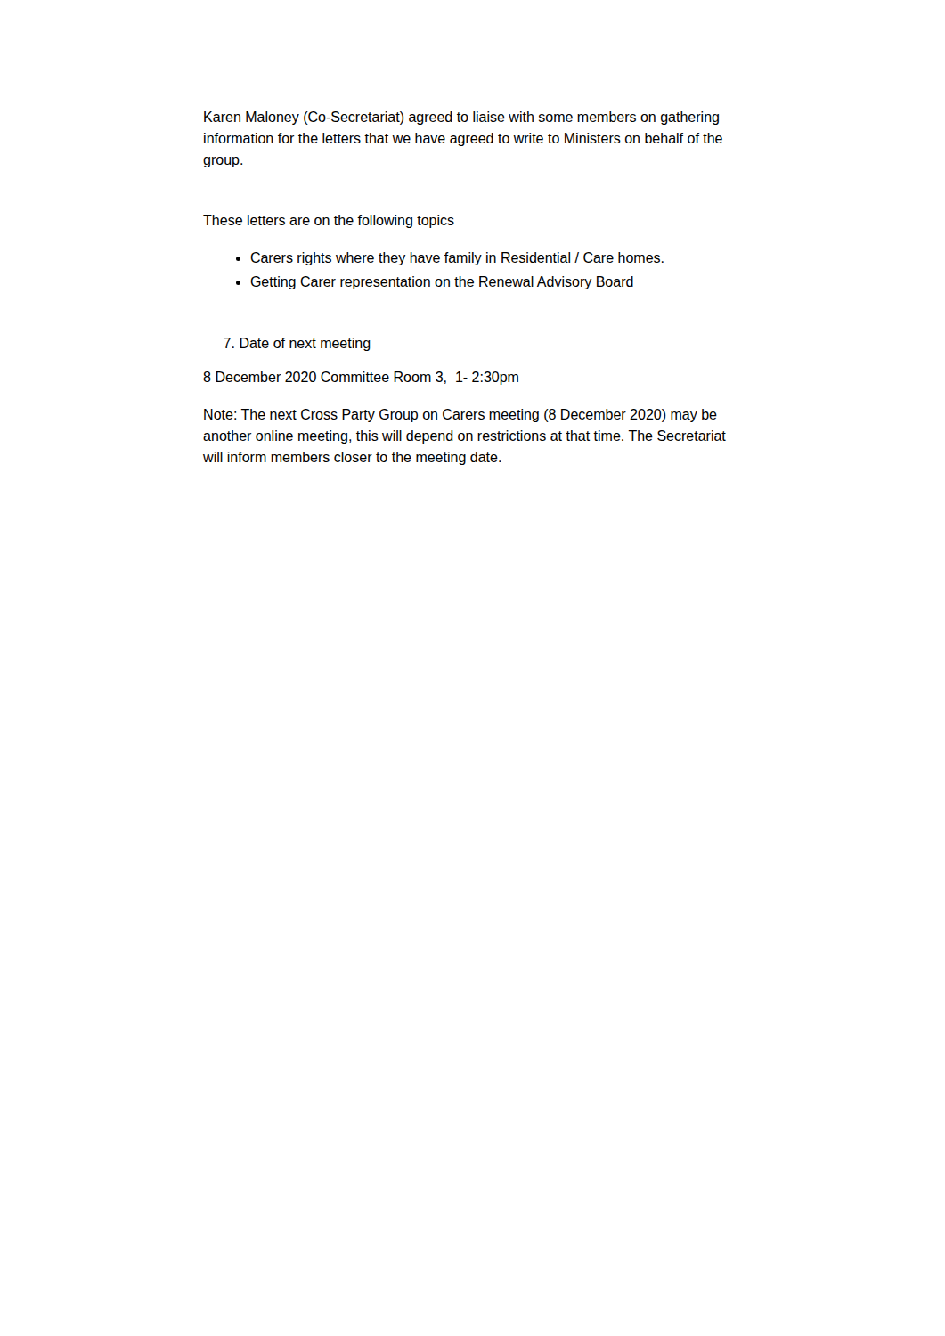Karen Maloney (Co-Secretariat) agreed to liaise with some members on gathering information for the letters that we have agreed to write to Ministers on behalf of the group.
These letters are on the following topics
Carers rights where they have family in Residential / Care homes.
Getting Carer representation on the Renewal Advisory Board
Date of next meeting
8 December 2020 Committee Room 3, 1- 2:30pm
Note: The next Cross Party Group on Carers meeting (8 December 2020) may be another online meeting, this will depend on restrictions at that time. The Secretariat will inform members closer to the meeting date.